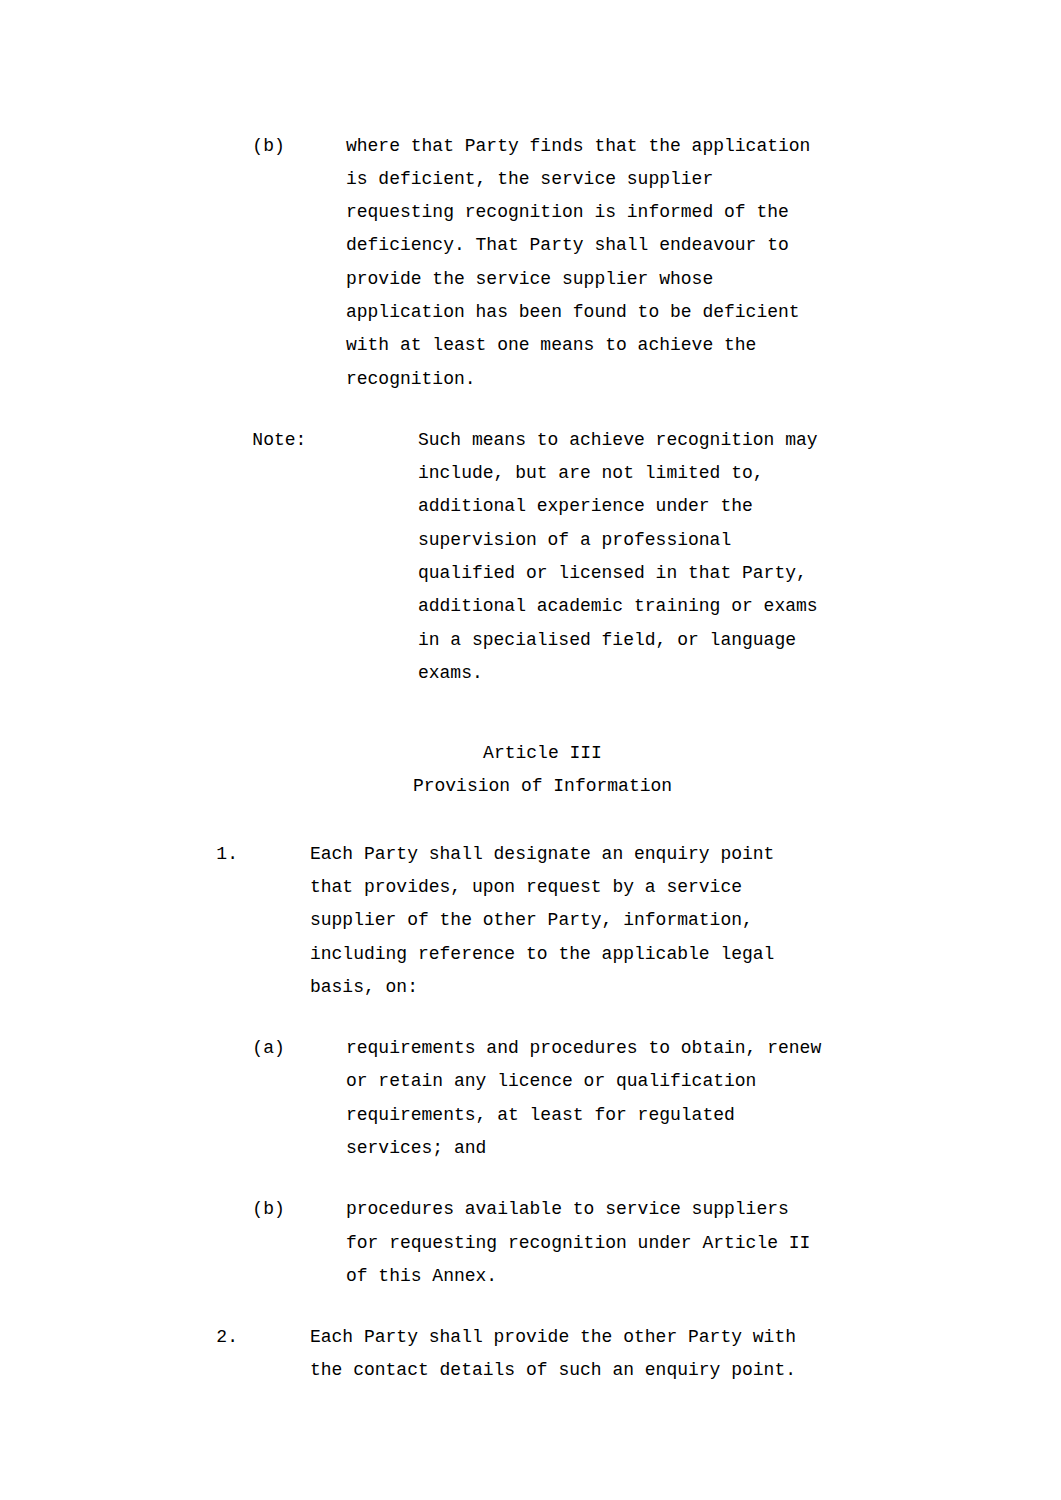(b) where that Party finds that the application is deficient, the service supplier requesting recognition is informed of the deficiency. That Party shall endeavour to provide the service supplier whose application has been found to be deficient with at least one means to achieve the recognition.
Note: Such means to achieve recognition may include, but are not limited to, additional experience under the supervision of a professional qualified or licensed in that Party, additional academic training or exams in a specialised field, or language exams.
Article III
Provision of Information
1. Each Party shall designate an enquiry point that provides, upon request by a service supplier of the other Party, information, including reference to the applicable legal basis, on:
(a) requirements and procedures to obtain, renew or retain any licence or qualification requirements, at least for regulated services; and
(b) procedures available to service suppliers for requesting recognition under Article II of this Annex.
2. Each Party shall provide the other Party with the contact details of such an enquiry point.